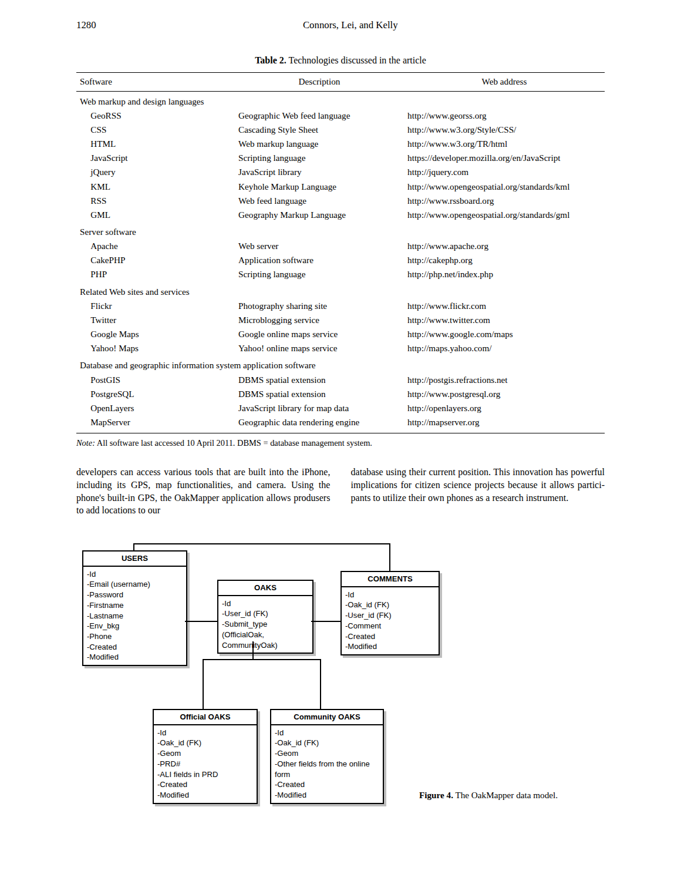1280 Connors, Lei, and Kelly
Table 2. Technologies discussed in the article
| Software | Description | Web address |
| --- | --- | --- |
| Web markup and design languages |
| GeoRSS | Geographic Web feed language | http://www.georss.org |
| CSS | Cascading Style Sheet | http://www.w3.org/Style/CSS/ |
| HTML | Web markup language | http://www.w3.org/TR/html |
| JavaScript | Scripting language | https://developer.mozilla.org/en/JavaScript |
| jQuery | JavaScript library | http://jquery.com |
| KML | Keyhole Markup Language | http://www.opengeospatial.org/standards/kml |
| RSS | Web feed language | http://www.rssboard.org |
| GML | Geography Markup Language | http://www.opengeospatial.org/standards/gml |
| Server software |
| Apache | Web server | http://www.apache.org |
| CakePHP | Application software | http://cakephp.org |
| PHP | Scripting language | http://php.net/index.php |
| Related Web sites and services |
| Flickr | Photography sharing site | http://www.flickr.com |
| Twitter | Microblogging service | http://www.twitter.com |
| Google Maps | Google online maps service | http://www.google.com/maps |
| Yahoo! Maps | Yahoo! online maps service | http://maps.yahoo.com/ |
| Database and geographic information system application software |
| PostGIS | DBMS spatial extension | http://postgis.refractions.net |
| PostgreSQL | DBMS spatial extension | http://www.postgresql.org |
| OpenLayers | JavaScript library for map data | http://openlayers.org |
| MapServer | Geographic data rendering engine | http://mapserver.org |
Note: All software last accessed 10 April 2011. DBMS = database management system.
developers can access various tools that are built into the iPhone, including its GPS, map functionalities, and camera. Using the phone's built-in GPS, the OakMapper application allows produsers to add locations to our
database using their current position. This innovation has powerful implications for citizen science projects because it allows participants to utilize their own phones as a research instrument.
USERS
-Id
-Email (username)
-Password
-Firstname
-Lastname
-Env_bkg
-Phone
-Created
-Modified
OAKS
-Id
-User_id (FK)
-Submit_type
(OfficialOak, CommunityOak)
COMMENTS
-Id
-Oak_id (FK)
-User_id (FK)
-Comment
-Created
-Modified
Official OAKS
-Id
-Oak_id (FK)
-Geom
-PRD#
-ALI fields in PRD
-Created
-Modified
Community OAKS
-Id
-Oak_id (FK)
-Geom
-Other fields from the online form
-Created
-Modified
Figure 4. The OakMapper data model.